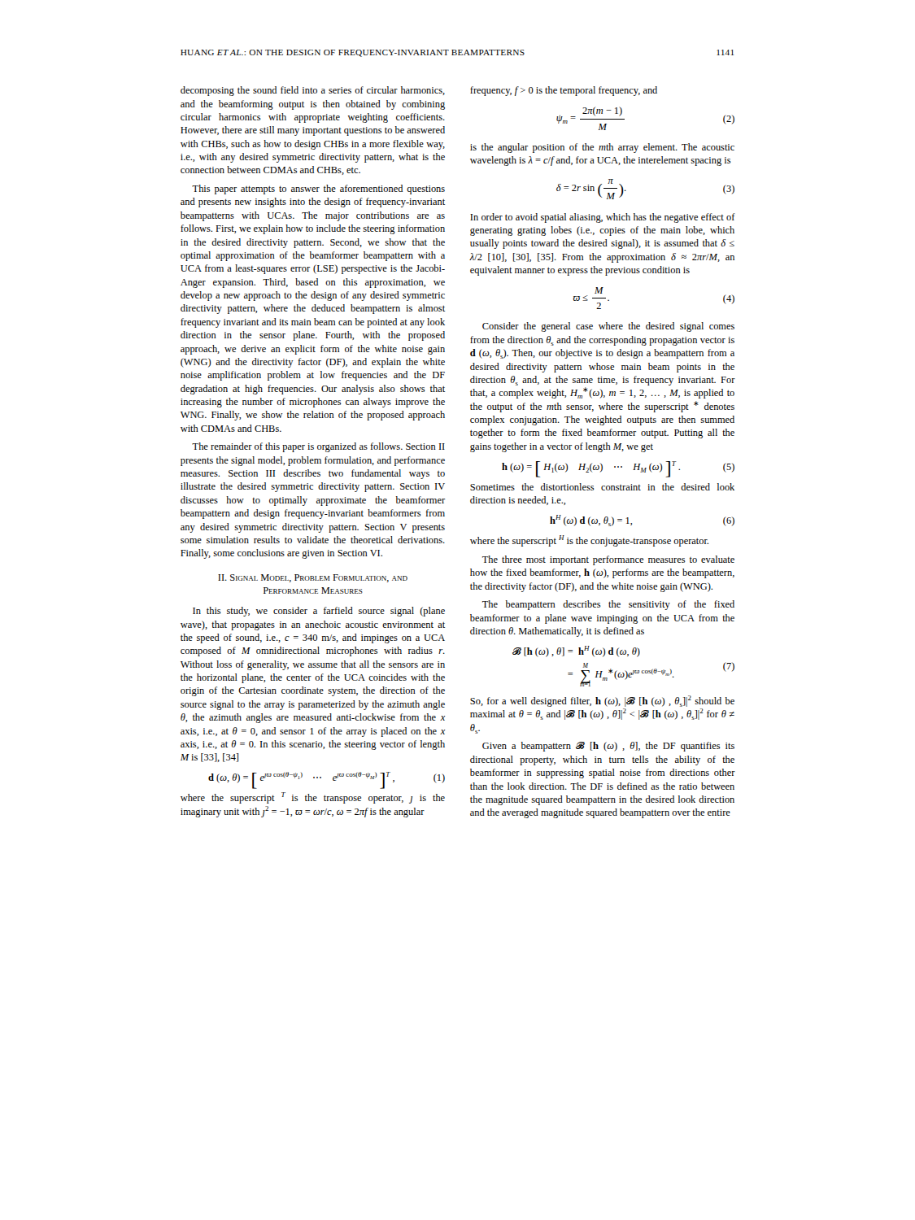Huang et al.: On the Design of Frequency-Invariant Beampatterns
1141
decomposing the sound field into a series of circular harmonics, and the beamforming output is then obtained by combining circular harmonics with appropriate weighting coefficients. However, there are still many important questions to be answered with CHBs, such as how to design CHBs in a more flexible way, i.e., with any desired symmetric directivity pattern, what is the connection between CDMAs and CHBs, etc.
This paper attempts to answer the aforementioned questions and presents new insights into the design of frequency-invariant beampatterns with UCAs. The major contributions are as follows. First, we explain how to include the steering information in the desired directivity pattern. Second, we show that the optimal approximation of the beamformer beampattern with a UCA from a least-squares error (LSE) perspective is the Jacobi-Anger expansion. Third, based on this approximation, we develop a new approach to the design of any desired symmetric directivity pattern, where the deduced beampattern is almost frequency invariant and its main beam can be pointed at any look direction in the sensor plane. Fourth, with the proposed approach, we derive an explicit form of the white noise gain (WNG) and the directivity factor (DF), and explain the white noise amplification problem at low frequencies and the DF degradation at high frequencies. Our analysis also shows that increasing the number of microphones can always improve the WNG. Finally, we show the relation of the proposed approach with CDMAs and CHBs.
The remainder of this paper is organized as follows. Section II presents the signal model, problem formulation, and performance measures. Section III describes two fundamental ways to illustrate the desired symmetric directivity pattern. Section IV discusses how to optimally approximate the beamformer beampattern and design frequency-invariant beamformers from any desired symmetric directivity pattern. Section V presents some simulation results to validate the theoretical derivations. Finally, some conclusions are given in Section VI.
II. Signal Model, Problem Formulation, and
Performance Measures
In this study, we consider a farfield source signal (plane wave), that propagates in an anechoic acoustic environment at the speed of sound, i.e., c = 340 m/s, and impinges on a UCA composed of M omnidirectional microphones with radius r. Without loss of generality, we assume that all the sensors are in the horizontal plane, the center of the UCA coincides with the origin of the Cartesian coordinate system, the direction of the source signal to the array is parameterized by the azimuth angle θ, the azimuth angles are measured anti-clockwise from the x axis, i.e., at θ = 0, and sensor 1 of the array is placed on the x axis, i.e., at θ = 0. In this scenario, the steering vector of length M is [33], [34]
d (ω, θ) = [ eȷϖ cos(θ−ψ1) ⋯ eȷϖ cos(θ−ψM) ]T ,
(1)
where the superscript T is the transpose operator, ȷ is the imaginary unit with ȷ2 = −1, ϖ = ωr/c, ω = 2πf is the angular
frequency, f > 0 is the temporal frequency, and
ψm = 2π(m − 1) M
(2)
is the angular position of the mth array element. The acoustic wavelength is λ = c/f and, for a UCA, the interelement spacing is
δ = 2r sin (πM).
(3)
In order to avoid spatial aliasing, which has the negative effect of generating grating lobes (i.e., copies of the main lobe, which usually points toward the desired signal), it is assumed that δ ≤ λ/2 [10], [30], [35]. From the approximation δ ≈ 2πr/M, an equivalent manner to express the previous condition is
ϖ ≤ M 2.
(4)
Consider the general case where the desired signal comes from the direction θs and the corresponding propagation vector is d (ω, θs). Then, our objective is to design a beampattern from a desired directivity pattern whose main beam points in the direction θs and, at the same time, is frequency invariant. For that, a complex weight, Hm∗(ω), m = 1, 2, … , M, is applied to the output of the mth sensor, where the superscript ∗ denotes complex conjugation. The weighted outputs are then summed together to form the fixed beamformer output. Putting all the gains together in a vector of length M, we get
h (ω) = [ H1(ω) H2(ω) ⋯ HM (ω) ]T .
(5)
Sometimes the distortionless constraint in the desired look direction is needed, i.e.,
hH (ω) d (ω, θs) = 1,
(6)
where the superscript H is the conjugate-transpose operator.
The three most important performance measures to evaluate how the fixed beamformer, h (ω), performs are the beampattern, the directivity factor (DF), and the white noise gain (WNG).
The beampattern describes the sensitivity of the fixed beamformer to a plane wave impinging on the UCA from the direction θ. Mathematically, it is defined as
𝓑 [h (ω) , θ]= hH (ω) d (ω, θ) = M∑m=1 Hm∗(ω)eȷϖ cos(θ−ψm).
(7)
So, for a well designed filter, h (ω), |𝓑 [h (ω) , θs]|2 should be maximal at θ = θs and |𝓑 [h (ω) , θ]|2 < |𝓑 [h (ω) , θs]|2 for θ ≠ θs.
Given a beampattern 𝓑 [h (ω) , θ], the DF quantifies its directional property, which in turn tells the ability of the beamformer in suppressing spatial noise from directions other than the look direction. The DF is defined as the ratio between the magnitude squared beampattern in the desired look direction and the averaged magnitude squared beampattern over the entire